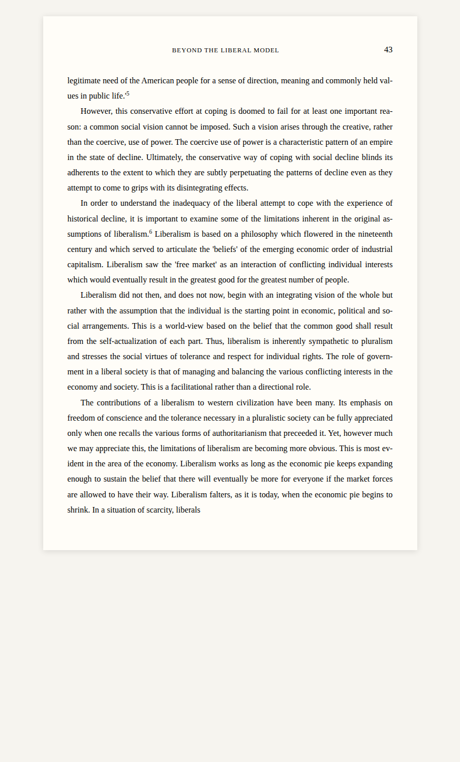Beyond the Liberal Model 43
legitimate need of the American people for a sense of direction, meaning and commonly held values in public life.'5
However, this conservative effort at coping is doomed to fail for at least one important reason: a common social vision cannot be imposed. Such a vision arises through the creative, rather than the coercive, use of power. The coercive use of power is a characteristic pattern of an empire in the state of decline. Ultimately, the conservative way of coping with social decline blinds its adherents to the extent to which they are subtly perpetuating the patterns of decline even as they attempt to come to grips with its disintegrating effects.
In order to understand the inadequacy of the liberal attempt to cope with the experience of historical decline, it is important to examine some of the limitations inherent in the original assumptions of liberalism.6 Liberalism is based on a philosophy which flowered in the nineteenth century and which served to articulate the 'beliefs' of the emerging economic order of industrial capitalism. Liberalism saw the 'free market' as an interaction of conflicting individual interests which would eventually result in the greatest good for the greatest number of people.
Liberalism did not then, and does not now, begin with an integrating vision of the whole but rather with the assumption that the individual is the starting point in economic, political and social arrangements. This is a world-view based on the belief that the common good shall result from the self-actualization of each part. Thus, liberalism is inherently sympathetic to pluralism and stresses the social virtues of tolerance and respect for individual rights. The role of government in a liberal society is that of managing and balancing the various conflicting interests in the economy and society. This is a facilitational rather than a directional role.
The contributions of a liberalism to western civilization have been many. Its emphasis on freedom of conscience and the tolerance necessary in a pluralistic society can be fully appreciated only when one recalls the various forms of authoritarianism that preceeded it. Yet, however much we may appreciate this, the limitations of liberalism are becoming more obvious. This is most evident in the area of the economy. Liberalism works as long as the economic pie keeps expanding enough to sustain the belief that there will eventually be more for everyone if the market forces are allowed to have their way. Liberalism falters, as it is today, when the economic pie begins to shrink. In a situation of scarcity, liberals